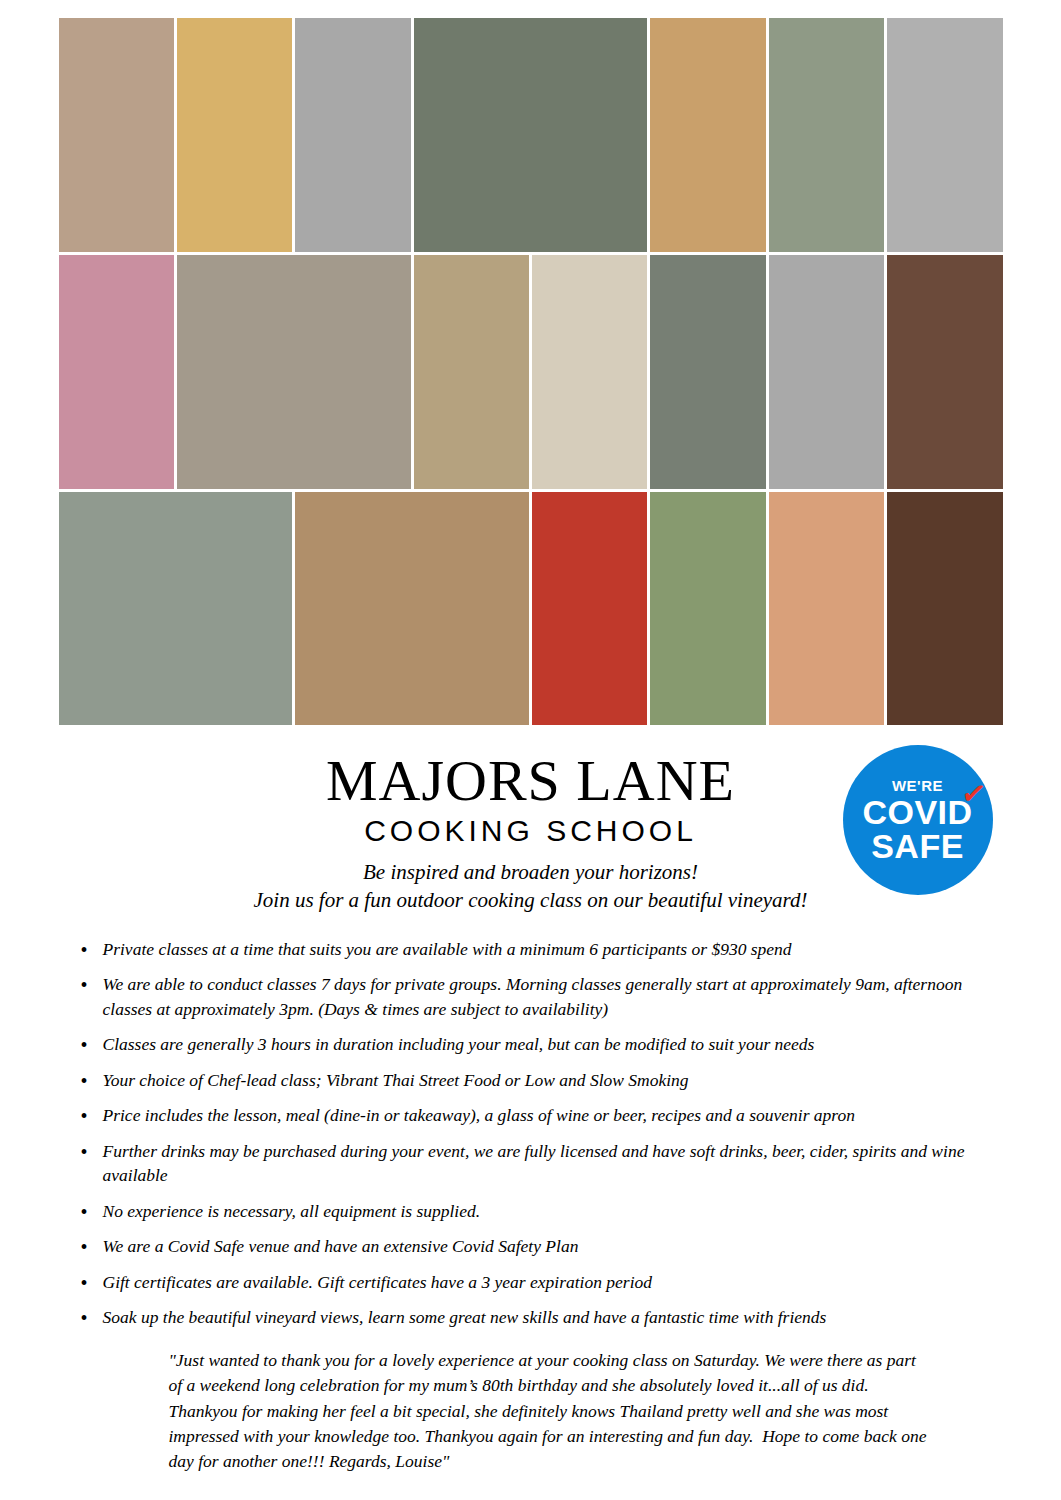WE'RE CO✓VID SAFE
MAJORS LANE
COOKING SCHOOL
Be inspired and broaden your horizons!
Join us for a fun outdoor cooking class on our beautiful vineyard!
Private classes at a time that suits you are available with a minimum 6 participants or $930 spend
We are able to conduct classes 7 days for private groups. Morning classes generally start at approximately 9am, afternoon classes at approximately 3pm. (Days & times are subject to availability)
Classes are generally 3 hours in duration including your meal, but can be modified to suit your needs
Your choice of Chef-lead class; Vibrant Thai Street Food or Low and Slow Smoking
Price includes the lesson, meal (dine-in or takeaway), a glass of wine or beer, recipes and a souvenir apron
Further drinks may be purchased during your event, we are fully licensed and have soft drinks, beer, cider, spirits and wine available
No experience is necessary, all equipment is supplied.
We are a Covid Safe venue and have an extensive Covid Safety Plan
Gift certificates are available. Gift certificates have a 3 year expiration period
Soak up the beautiful vineyard views, learn some great new skills and have a fantastic time with friends
"Just wanted to thank you for a lovely experience at your cooking class on Saturday. We were there as part of a weekend long celebration for my mum’s 80th birthday and she absolutely loved it...all of us did. Thankyou for making her feel a bit special, she definitely knows Thailand pretty well and she was most impressed with your knowledge too. Thankyou again for an interesting and fun day. Hope to come back one day for another one!!! Regards, Louise"